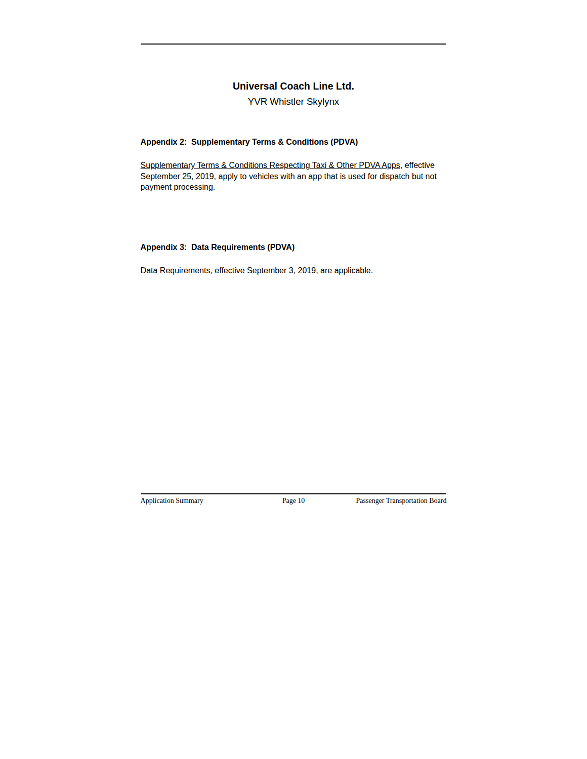Universal Coach Line Ltd.
YVR Whistler Skylynx
Appendix 2: Supplementary Terms & Conditions (PDVA)
Supplementary Terms & Conditions Respecting Taxi & Other PDVA Apps, effective September 25, 2019, apply to vehicles with an app that is used for dispatch but not payment processing.
Appendix 3: Data Requirements (PDVA)
Data Requirements, effective September 3, 2019, are applicable.
Application Summary
Page 10
Passenger Transportation Board